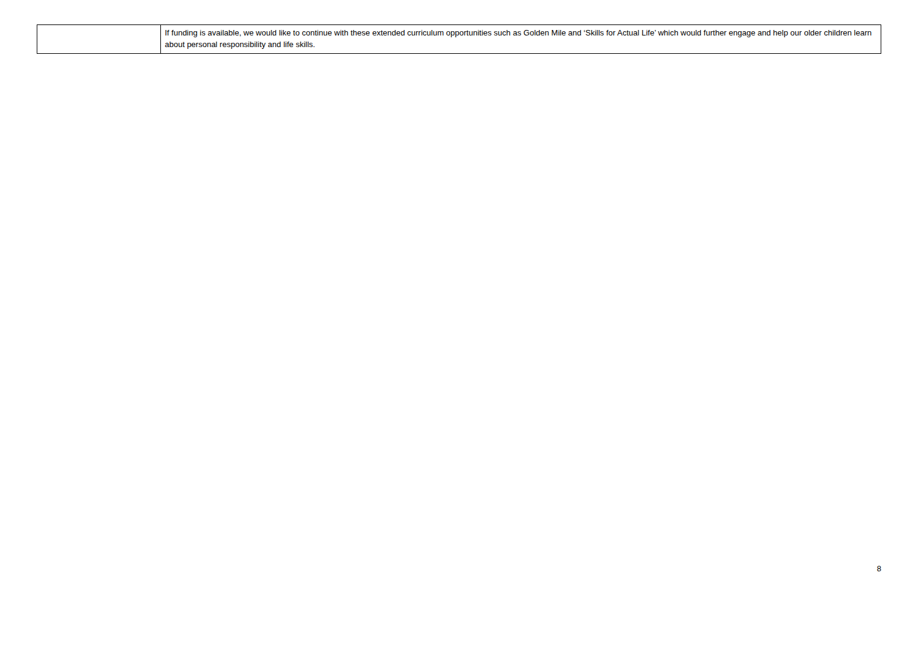| | If funding is available, we would like to continue with these extended curriculum opportunities such as Golden Mile and ‘Skills for Actual Life’ which would further engage and help our older children learn about personal responsibility and life skills. |
8